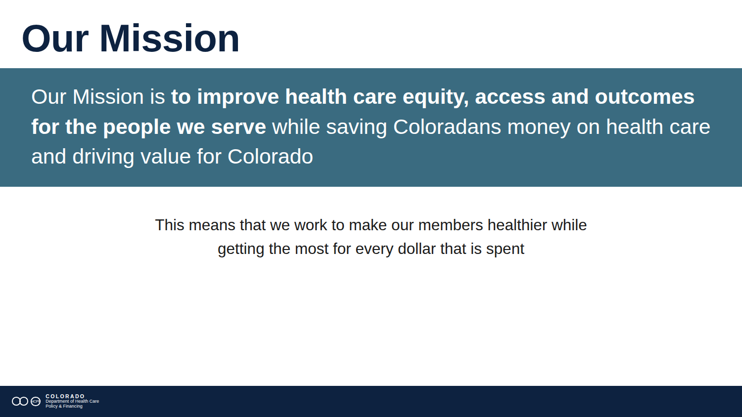Our Mission
Our Mission is to improve health care equity, access and outcomes for the people we serve while saving Coloradans money on health care and driving value for Colorado
This means that we work to make our members healthier while getting the most for every dollar that is spent
HCPF
COLORADO Department of Health Care Policy & Financing